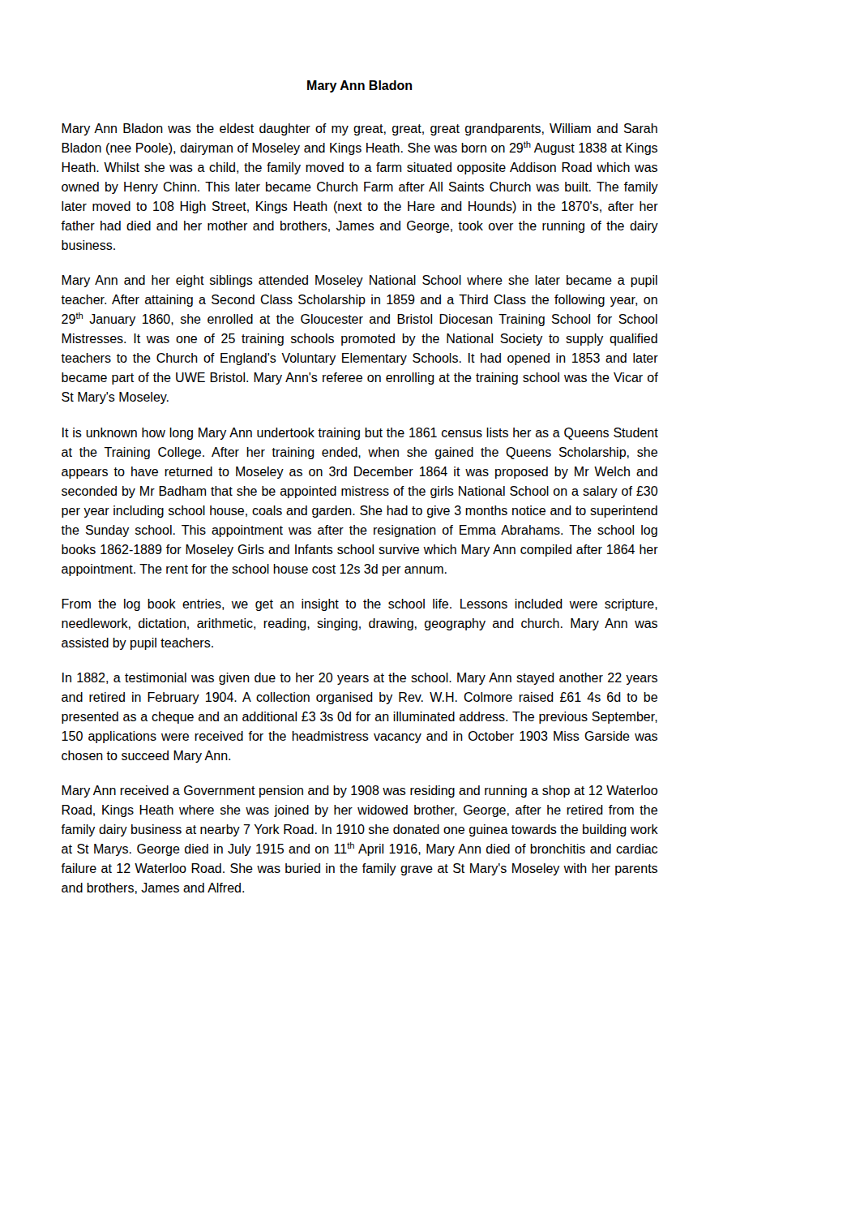Mary Ann Bladon
Mary Ann Bladon was the eldest daughter of my great, great, great grandparents, William and Sarah Bladon (nee Poole), dairyman of Moseley and Kings Heath. She was born on 29th August 1838 at Kings Heath. Whilst she was a child, the family moved to a farm situated opposite Addison Road which was owned by Henry Chinn. This later became Church Farm after All Saints Church was built. The family later moved to 108 High Street, Kings Heath (next to the Hare and Hounds) in the 1870's, after her father had died and her mother and brothers, James and George, took over the running of the dairy business.
Mary Ann and her eight siblings attended Moseley National School where she later became a pupil teacher. After attaining a Second Class Scholarship in 1859 and a Third Class the following year, on 29th January 1860, she enrolled at the Gloucester and Bristol Diocesan Training School for School Mistresses. It was one of 25 training schools promoted by the National Society to supply qualified teachers to the Church of England's Voluntary Elementary Schools. It had opened in 1853 and later became part of the UWE Bristol. Mary Ann's referee on enrolling at the training school was the Vicar of St Mary's Moseley.
It is unknown how long Mary Ann undertook training but the 1861 census lists her as a Queens Student at the Training College. After her training ended, when she gained the Queens Scholarship, she appears to have returned to Moseley as on 3rd December 1864 it was proposed by Mr Welch and seconded by Mr Badham that she be appointed mistress of the girls National School on a salary of £30 per year including school house, coals and garden. She had to give 3 months notice and to superintend the Sunday school. This appointment was after the resignation of Emma Abrahams. The school log books 1862-1889 for Moseley Girls and Infants school survive which Mary Ann compiled after 1864 her appointment. The rent for the school house cost 12s 3d per annum.
From the log book entries, we get an insight to the school life. Lessons included were scripture, needlework, dictation, arithmetic, reading, singing, drawing, geography and church. Mary Ann was assisted by pupil teachers.
In 1882, a testimonial was given due to her 20 years at the school. Mary Ann stayed another 22 years and retired in February 1904. A collection organised by Rev. W.H. Colmore raised £61 4s 6d to be presented as a cheque and an additional £3 3s 0d for an illuminated address. The previous September, 150 applications were received for the headmistress vacancy and in October 1903 Miss Garside was chosen to succeed Mary Ann.
Mary Ann received a Government pension and by 1908 was residing and running a shop at 12 Waterloo Road, Kings Heath where she was joined by her widowed brother, George, after he retired from the family dairy business at nearby 7 York Road. In 1910 she donated one guinea towards the building work at St Marys. George died in July 1915 and on 11th April 1916, Mary Ann died of bronchitis and cardiac failure at 12 Waterloo Road. She was buried in the family grave at St Mary's Moseley with her parents and brothers, James and Alfred.